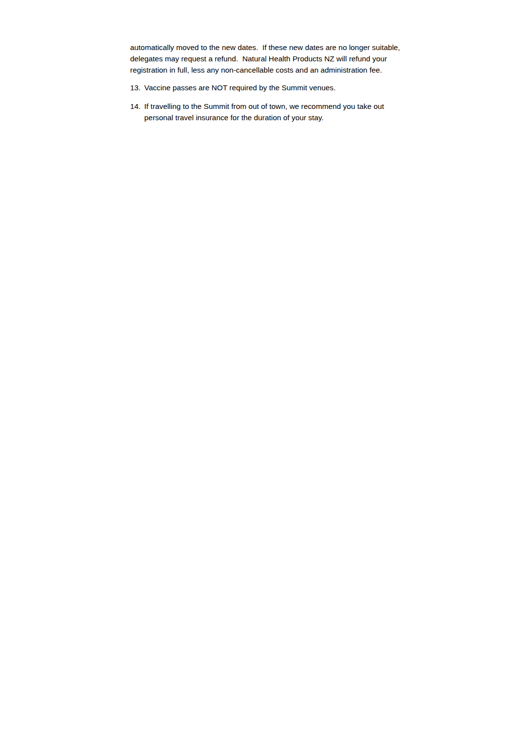automatically moved to the new dates. If these new dates are no longer suitable, delegates may request a refund. Natural Health Products NZ will refund your registration in full, less any non-cancellable costs and an administration fee.
Vaccine passes are NOT required by the Summit venues.
If travelling to the Summit from out of town, we recommend you take out personal travel insurance for the duration of your stay.